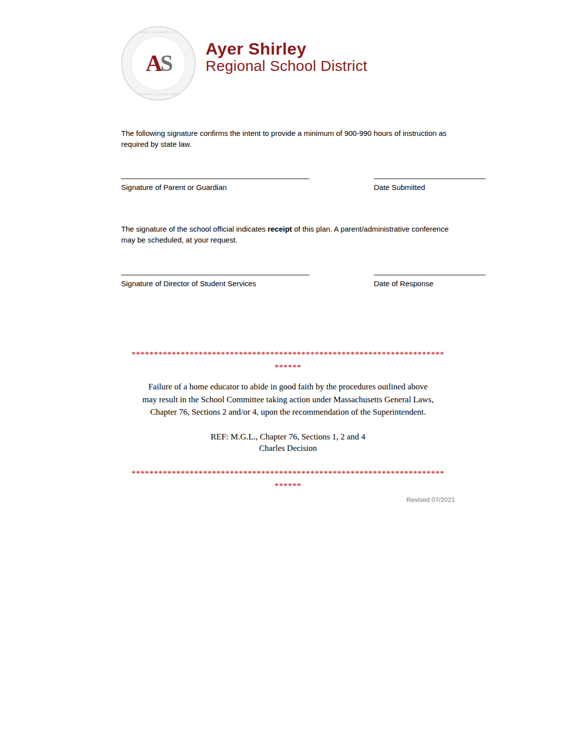AS
Ayer Shirley
Regional School District
The following signature confirms the intent to provide a minimum of 900-990 hours of instruction as required by state law.
Signature of Parent or Guardian
Date Submitted
The signature of the school official indicates receipt of this plan. A parent/administrative conference may be scheduled, at your request.
Signature of Director of Student Services
Date of Response
****************************************************************************
Failure of a home educator to abide in good faith by the procedures outlined above may result in the School Committee taking action under Massachusetts General Laws, Chapter 76, Sections 2 and/or 4, upon the recommendation of the Superintendent.
REF: M.G.L., Chapter 76, Sections 1, 2 and 4
Charles Decision
****************************************************************************
Revised 07/2021